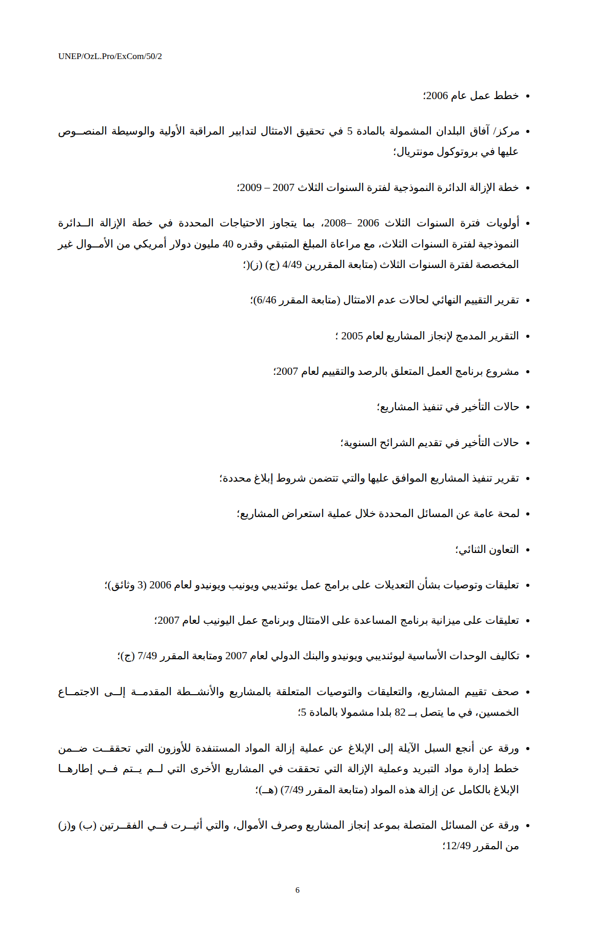UNEP/OzL.Pro/ExCom/50/2
خطط عمل عام 2006؛
مركز/ آفاق البلدان المشمولة بالمادة 5 في تحقيق الامتثال لتدابير المراقبة الأولية والوسيطة المنصــوص عليها في بروتوكول مونتريال؛
خطة الإزالة الدائرة النموذجية لفترة السنوات الثلاث 2007 – 2009؛
أولويات فترة السنوات الثلاث 2006 –2008، بما يتجاوز الاحتياجات المحددة في خطة الإزالة الــدائرة النموذجية لفترة السنوات الثلاث، مع مراعاة المبلغ المتبقي وقدره 40 مليون دولار أمريكي من الأمــوال غير المخصصة لفترة السنوات الثلاث (متابعة المقررين 4/49 (ج) (ز)(؛
تقرير التقييم النهائي لحالات عدم الامتثال (متابعة المقرر 6/46)؛
التقرير المدمج لإنجاز المشاريع لعام 2005 ؛
مشروع برنامج العمل المتعلق بالرصد والتقييم لعام 2007؛
حالات التأخير في تنفيذ المشاريع؛
حالات التأخير في تقديم الشرائح السنوية؛
تقرير تنفيذ المشاريع الموافق عليها والتي تتضمن شروط إبلاغ محددة؛
لمحة عامة عن المسائل المحددة خلال عملية استعراض المشاريع؛
التعاون الثنائي؛
تعليقات وتوصيات بشأن التعديلات على برامج عمل يوئنديبي ويونيب ويونيدو لعام 2006 (3 وثائق)؛
تعليقات على ميزانية برنامج المساعدة على الامتثال وبرنامج عمل اليونيب لعام 2007؛
تكاليف الوحدات الأساسية ليوئنديبي ويونيدو والبنك الدولي لعام 2007 ومتابعة المقرر 7/49 (ج)؛
صحف تقييم المشاريع، والتعليقات والتوصيات المتعلقة بالمشاريع والأنشــطة المقدمــة إلــى الاجتمــاع الخمسين، في ما يتصل بــ 82 بلدا مشمولا بالمادة 5؛
ورقة عن أنجع السبل الآيلة إلى الإبلاغ عن عملية إزالة المواد المستنفدة للأوزون التي تحققــت ضــمن خطط إدارة مواد التبريد وعملية الإزالة التي تحققت في المشاريع الأخرى التي لــم يــتم فــي إطارهــا الإبلاغ بالكامل عن إزالة هذه المواد (متابعة المقرر 7/49) (هــ)؛
ورقة عن المسائل المتصلة بموعد إنجاز المشاريع وصرف الأموال، والتي أثيــرت فــي الفقــرتين (ب) و(ز) من المقرر 12/49؛
6